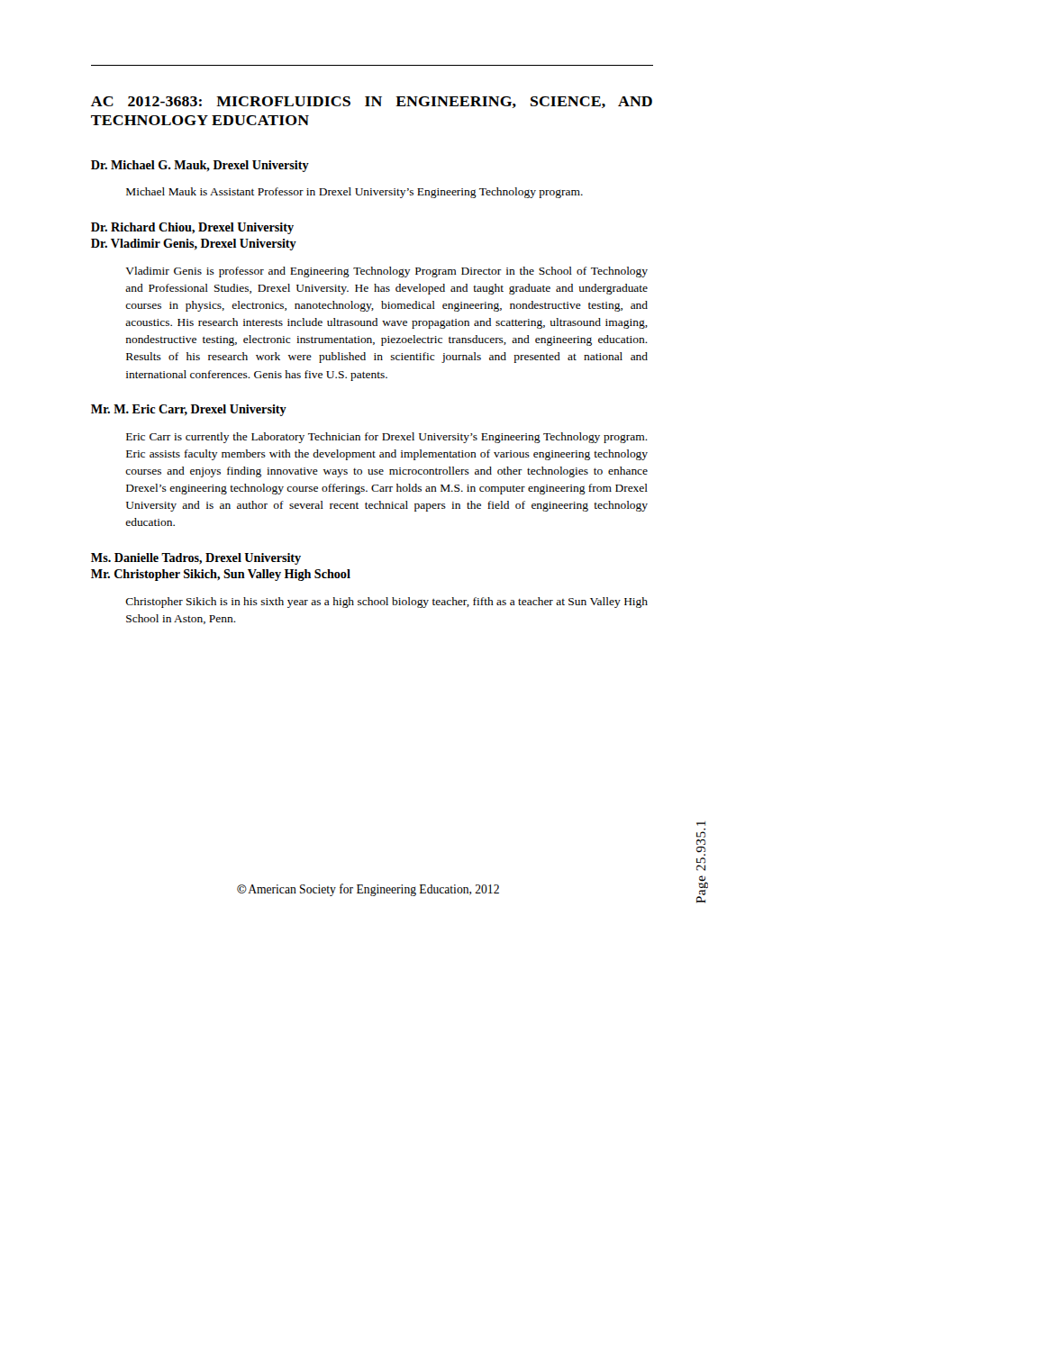AC 2012-3683: Microfluidics in Engineering, Science, and Technology Education
Dr. Michael G. Mauk, Drexel University
Michael Mauk is Assistant Professor in Drexel University’s Engineering Technology program.
Dr. Richard Chiou, Drexel University
Dr. Vladimir Genis, Drexel University
Vladimir Genis is professor and Engineering Technology Program Director in the School of Technology and Professional Studies, Drexel University. He has developed and taught graduate and undergraduate courses in physics, electronics, nanotechnology, biomedical engineering, nondestructive testing, and acoustics. His research interests include ultrasound wave propagation and scattering, ultrasound imaging, nondestructive testing, electronic instrumentation, piezoelectric transducers, and engineering education. Results of his research work were published in scientific journals and presented at national and international conferences. Genis has five U.S. patents.
Mr. M. Eric Carr, Drexel University
Eric Carr is currently the Laboratory Technician for Drexel University’s Engineering Technology program. Eric assists faculty members with the development and implementation of various engineering technology courses and enjoys finding innovative ways to use microcontrollers and other technologies to enhance Drexel’s engineering technology course offerings. Carr holds an M.S. in computer engineering from Drexel University and is an author of several recent technical papers in the field of engineering technology education.
Ms. Danielle Tadros, Drexel University
Mr. Christopher Sikich, Sun Valley High School
Christopher Sikich is in his sixth year as a high school biology teacher, fifth as a teacher at Sun Valley High School in Aston, Penn.
©American Society for Engineering Education, 2012
Page 25.935.1